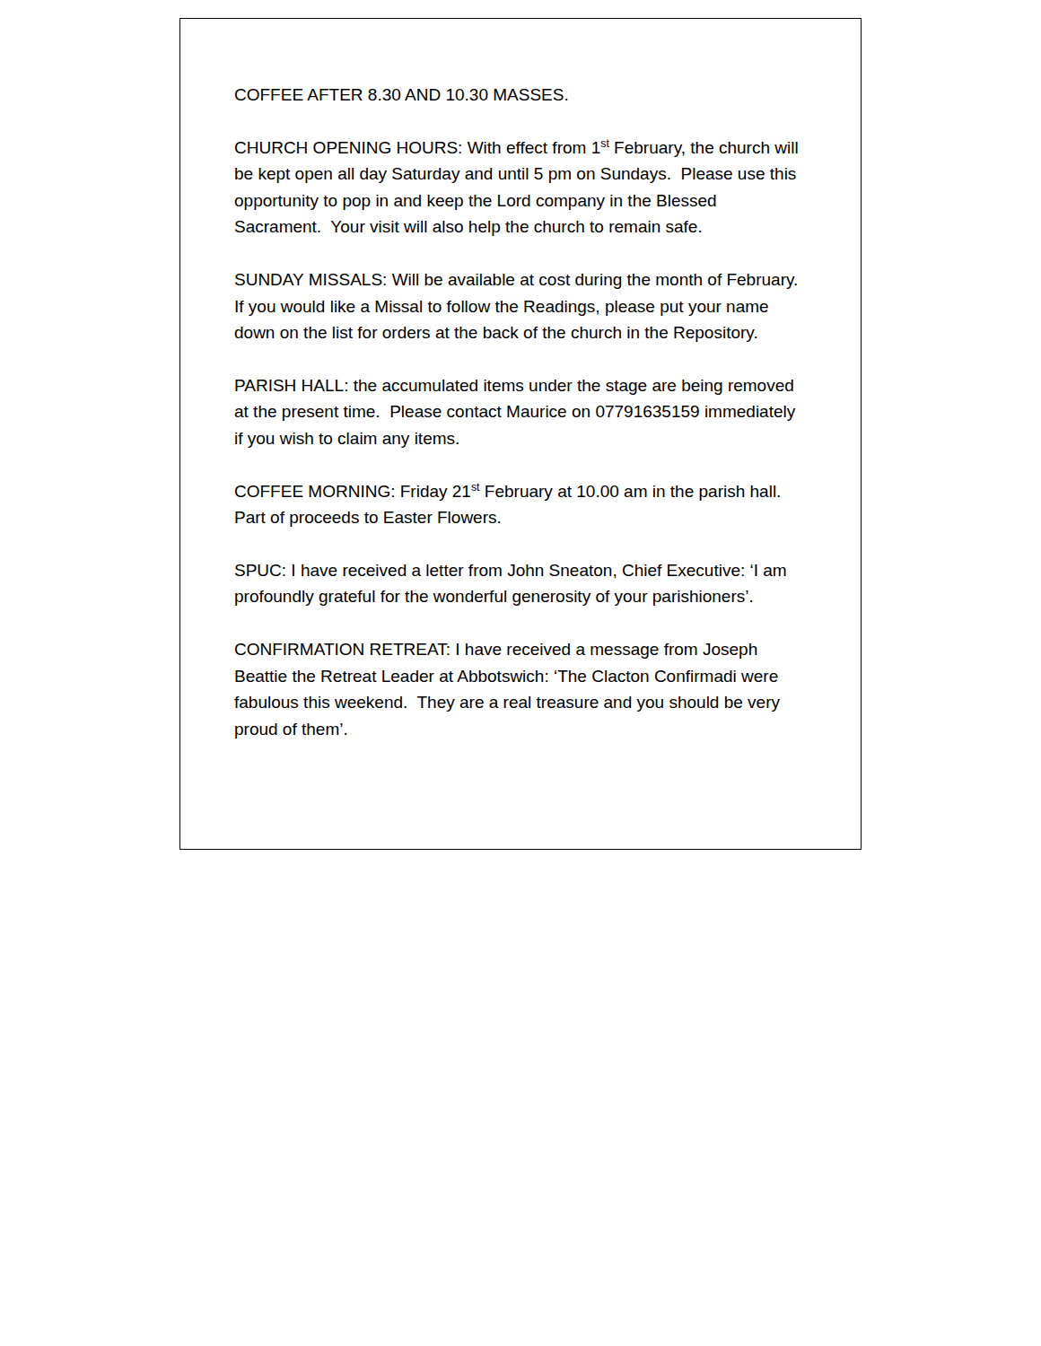Coffee after 8.30 and 10.30 Masses.
Church opening hours: With effect from 1st February, the church will be kept open all day Saturday and until 5 pm on Sundays. Please use this opportunity to pop in and keep the Lord company in the Blessed Sacrament. Your visit will also help the church to remain safe.
Sunday Missals: Will be available at cost during the month of February. If you would like a Missal to follow the Readings, please put your name down on the list for orders at the back of the church in the Repository.
Parish Hall: the accumulated items under the stage are being removed at the present time. Please contact Maurice on 07791635159 immediately if you wish to claim any items.
Coffee Morning: Friday 21st February at 10.00 am in the parish hall. Part of proceeds to Easter Flowers.
SPUC: I have received a letter from John Sneaton, Chief Executive: ‘I am profoundly grateful for the wonderful generosity of your parishioners’.
Confirmation Retreat: I have received a message from Joseph Beattie the Retreat Leader at Abbotswich: ‘The Clacton Confirmadi were fabulous this weekend. They are a real treasure and you should be very proud of them’.